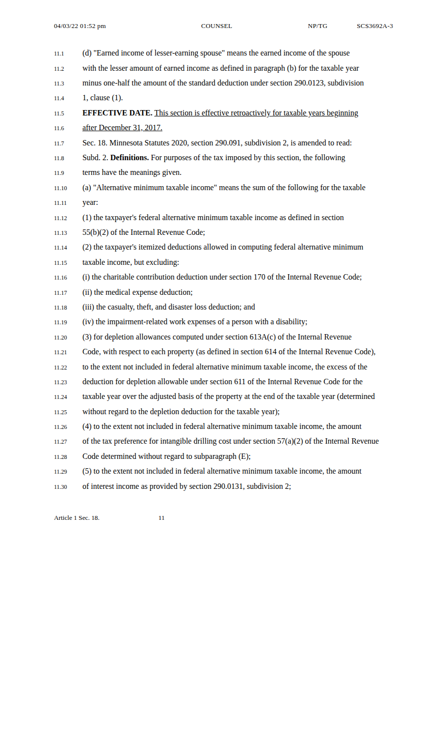04/03/22 01:52 pm COUNSEL NP/TG SCS3692A-3
11.1(d) "Earned income of lesser-earning spouse" means the earned income of the spouse
11.2 with the lesser amount of earned income as defined in paragraph (b) for the taxable year
11.3 minus one-half the amount of the standard deduction under section 290.0123, subdivision
11.41, clause (1).
11.5 EFFECTIVE DATE. This section is effective retroactively for taxable years beginning
11.6 after December 31, 2017.
11.7 Sec. 18. Minnesota Statutes 2020, section 290.091, subdivision 2, is amended to read:
11.8 Subd. 2. Definitions. For purposes of the tax imposed by this section, the following
11.9 terms have the meanings given.
11.10(a) "Alternative minimum taxable income" means the sum of the following for the taxable
11.11 year:
11.12(1) the taxpayer's federal alternative minimum taxable income as defined in section
11.1355(b)(2) of the Internal Revenue Code;
11.14(2) the taxpayer's itemized deductions allowed in computing federal alternative minimum
11.15 taxable income, but excluding:
11.16(i) the charitable contribution deduction under section 170 of the Internal Revenue Code;
11.17(ii) the medical expense deduction;
11.18(iii) the casualty, theft, and disaster loss deduction; and
11.19(iv) the impairment-related work expenses of a person with a disability;
11.20(3) for depletion allowances computed under section 613A(c) of the Internal Revenue
11.21 Code, with respect to each property (as defined in section 614 of the Internal Revenue Code),
11.22 to the extent not included in federal alternative minimum taxable income, the excess of the
11.23 deduction for depletion allowable under section 611 of the Internal Revenue Code for the
11.24 taxable year over the adjusted basis of the property at the end of the taxable year (determined
11.25 without regard to the depletion deduction for the taxable year);
11.26(4) to the extent not included in federal alternative minimum taxable income, the amount
11.27 of the tax preference for intangible drilling cost under section 57(a)(2) of the Internal Revenue
11.28 Code determined without regard to subparagraph (E);
11.29(5) to the extent not included in federal alternative minimum taxable income, the amount
11.30 of interest income as provided by section 290.0131, subdivision 2;
Article 1 Sec. 18. 11